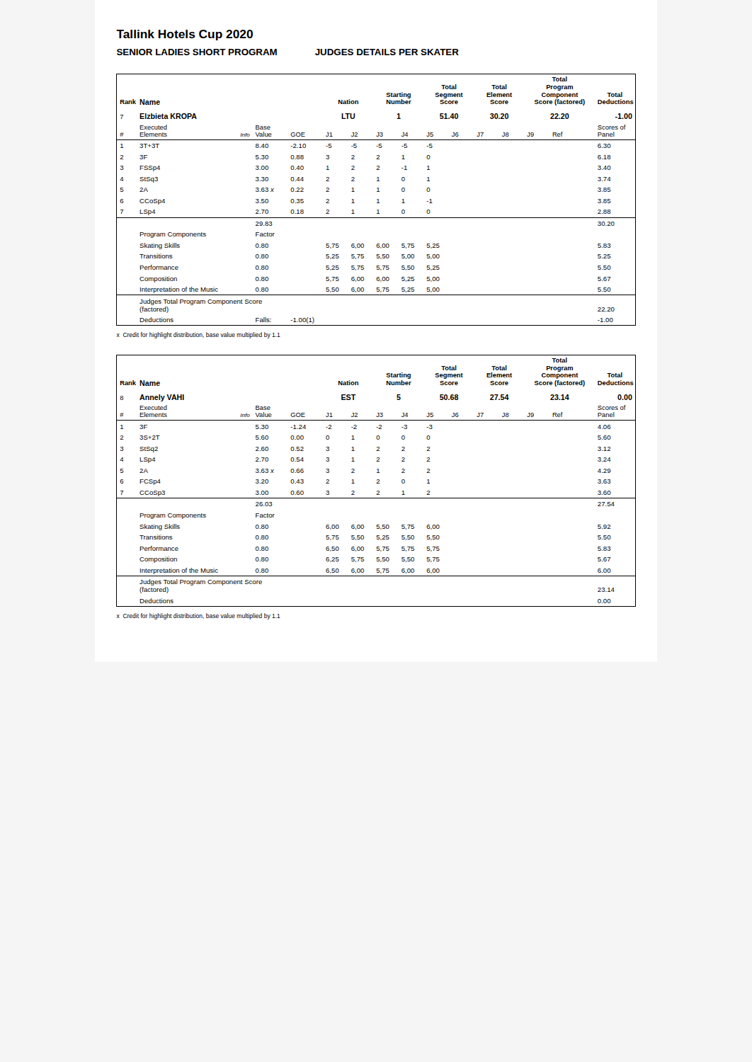Tallink Hotels Cup 2020
SENIOR LADIES SHORT PROGRAM JUDGES DETAILS PER SKATER
| Rank | Name | | | | Nation | Starting Number | Total Segment Score | Total Element Score | Total Program Component Score (factored) | Total Deductions |
| 7 | Elzbieta KROPA | | | | LTU | 1 | 51.40 | 30.20 | 22.20 | -1.00 |
| # | Executed Elements | Info | Base Value | GOE | J1 | J2 | J3 | J4 | J5 | J6 | J7 | J8 | J9 | Ref | Scores of Panel |
| 1 | 3T+3T | | 8.40 | -2.10 | -5 | -5 | -5 | -5 | -5 | | | | | | 6.30 |
| 2 | 3F | | 5.30 | 0.88 | 3 | 2 | 2 | 1 | 0 | | | | | | 6.18 |
| 3 | FSSp4 | | 3.00 | 0.40 | 1 | 2 | 2 | -1 | 1 | | | | | | 3.40 |
| 4 | StSq3 | | 3.30 | 0.44 | 2 | 2 | 1 | 0 | 1 | | | | | | 3.74 |
| 5 | 2A | | 3.63 x | 0.22 | 2 | 1 | 1 | 0 | 0 | | | | | | 3.85 |
| 6 | CCoSp4 | | 3.50 | 0.35 | 2 | 1 | 1 | 1 | -1 | | | | | | 3.85 |
| 7 | LSp4 | | 2.70 | 0.18 | 2 | 1 | 1 | 0 | 0 | | | | | | 2.88 |
| | | | 29.83 | | 30.20 |
| | Program Components | | Factor | |
| | Skating Skills | | 0.80 | | 5,75 | 6,00 | 6,00 | 5,75 | 5,25 | | | | | | 5.83 |
| | Transitions | | 0.80 | | 5,25 | 5,75 | 5,50 | 5,00 | 5,00 | | | | | | 5.25 |
| | Performance | | 0.80 | | 5,25 | 5,75 | 5,75 | 5,50 | 5,25 | | | | | | 5.50 |
| | Composition | | 0.80 | | 5,75 | 6,00 | 6,00 | 5,25 | 5,00 | | | | | | 5.67 |
| | Interpretation of the Music | | 0.80 | | 5,50 | 6,00 | 5,75 | 5,25 | 5,00 | | | | | | 5.50 |
| | Judges Total Program Component Score (factored) | | 22.20 |
| | Deductions | | Falls: | -1.00(1) | | -1.00 |
x Credit for highlight distribution, base value multiplied by 1.1
| Rank | Name | | | | Nation | Starting Number | Total Segment Score | Total Element Score | Total Program Component Score (factored) | Total Deductions |
| 8 | Annely VAHI | | | | EST | 5 | 50.68 | 27.54 | 23.14 | 0.00 |
| # | Executed Elements | Info | Base Value | GOE | J1 | J2 | J3 | J4 | J5 | J6 | J7 | J8 | J9 | Ref | Scores of Panel |
| 1 | 3F | | 5.30 | -1.24 | -2 | -2 | -2 | -3 | -3 | | | | | | 4.06 |
| 2 | 3S+2T | | 5.60 | 0.00 | 0 | 1 | 0 | 0 | 0 | | | | | | 5.60 |
| 3 | StSq2 | | 2.60 | 0.52 | 3 | 1 | 2 | 2 | 2 | | | | | | 3.12 |
| 4 | LSp4 | | 2.70 | 0.54 | 3 | 1 | 2 | 2 | 2 | | | | | | 3.24 |
| 5 | 2A | | 3.63 x | 0.66 | 3 | 2 | 1 | 2 | 2 | | | | | | 4.29 |
| 6 | FCSp4 | | 3.20 | 0.43 | 2 | 1 | 2 | 0 | 1 | | | | | | 3.63 |
| 7 | CCoSp3 | | 3.00 | 0.60 | 3 | 2 | 2 | 1 | 2 | | | | | | 3.60 |
| | | | 26.03 | | 27.54 |
| | Program Components | | Factor | |
| | Skating Skills | | 0.80 | | 6,00 | 6,00 | 5,50 | 5,75 | 6,00 | | | | | | 5.92 |
| | Transitions | | 0.80 | | 5,75 | 5,50 | 5,25 | 5,50 | 5,50 | | | | | | 5.50 |
| | Performance | | 0.80 | | 6,50 | 6,00 | 5,75 | 5,75 | 5,75 | | | | | | 5.83 |
| | Composition | | 0.80 | | 6,25 | 5,75 | 5,50 | 5,50 | 5,75 | | | | | | 5.67 |
| | Interpretation of the Music | | 0.80 | | 6,50 | 6,00 | 5,75 | 6,00 | 6,00 | | | | | | 6.00 |
| | Judges Total Program Component Score (factored) | | 23.14 |
| | Deductions | | | | | 0.00 |
x Credit for highlight distribution, base value multiplied by 1.1